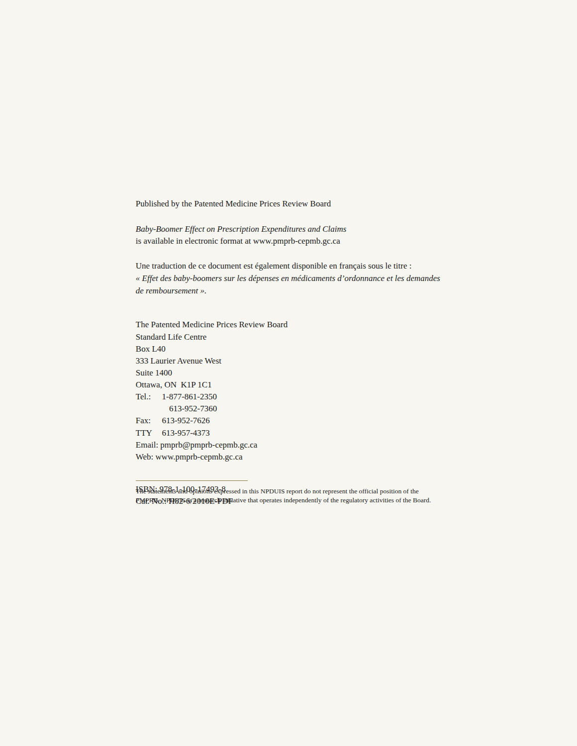Published by the Patented Medicine Prices Review Board
Baby-Boomer Effect on Prescription Expenditures and Claims
is available in electronic format at www.pmprb-cepmb.gc.ca
Une traduction de ce document est également disponible en français sous le titre :
« Effet des baby-boomers sur les dépenses en médicaments d’ordonnance et les demandes de remboursement ».
The Patented Medicine Prices Review Board Standard Life Centre Box L40 333 Laurier Avenue West Suite 1400 Ottawa, ON K1P 1C1 Tel.: 1-877-861-2350 613-952-7360 Fax: 613-952-7626 TTY613-957-4373 Email: pmprb@pmprb-cepmb.gc.ca Web: www.pmprb-cepmb.gc.ca
ISBN: 978-1-100-17493-8 Cat. No.: H82-6/2010E-PDF
The statements and opinions expressed in this NPDUIS report do not represent the official position of the PMPRB. NPDUIS is a research initiative that operates independently of the regulatory activities of the Board.